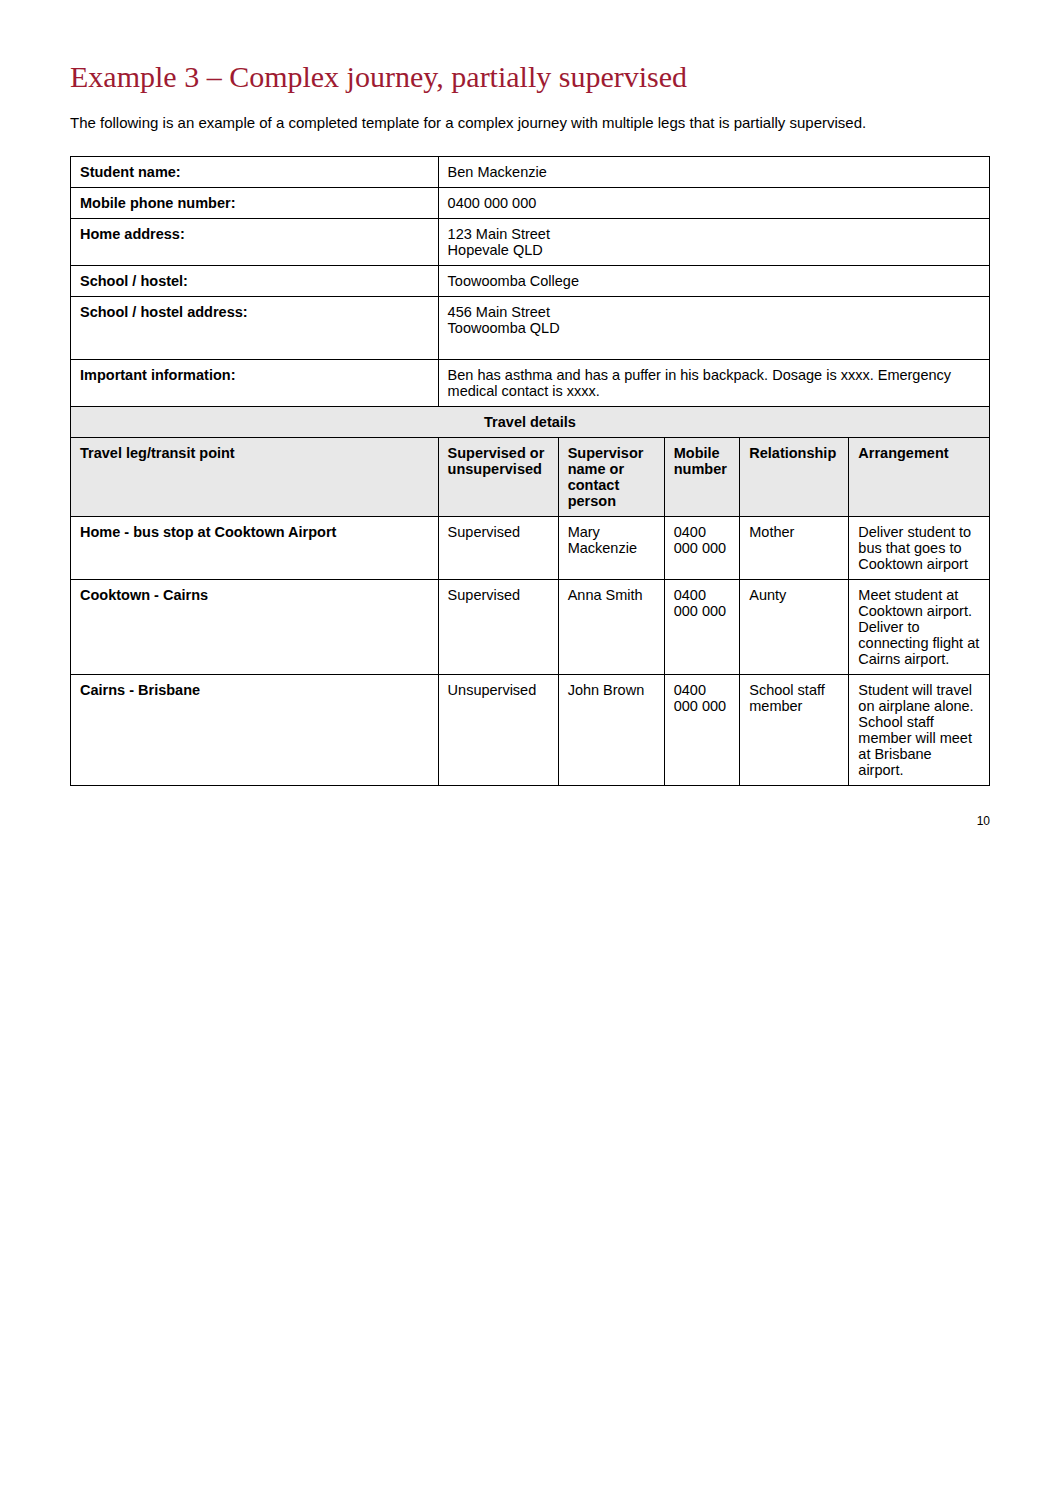Example 3 – Complex journey, partially supervised
The following is an example of a completed template for a complex journey with multiple legs that is partially supervised.
| Student name: | Ben Mackenzie |
| Mobile phone number: | 0400 000 000 |
| Home address: | 123 Main Street Hopevale QLD |
| School / hostel: | Toowoomba College |
| School / hostel address: | 456 Main Street Toowoomba QLD |
| Important information: | Ben has asthma and has a puffer in his backpack. Dosage is xxxx. Emergency medical contact is xxxx. |
| Travel details |
| Travel leg/transit point | Supervised or unsupervised | Supervisor name or contact person | Mobile number | Relationship | Arrangement |
| Home - bus stop at Cooktown Airport | Supervised | Mary Mackenzie | 0400 000 000 | Mother | Deliver student to bus that goes to Cooktown airport |
| Cooktown - Cairns | Supervised | Anna Smith | 0400 000 000 | Aunty | Meet student at Cooktown airport. Deliver to connecting flight at Cairns airport. |
| Cairns - Brisbane | Unsupervised | John Brown | 0400 000 000 | School staff member | Student will travel on airplane alone. School staff member will meet at Brisbane airport. |
10